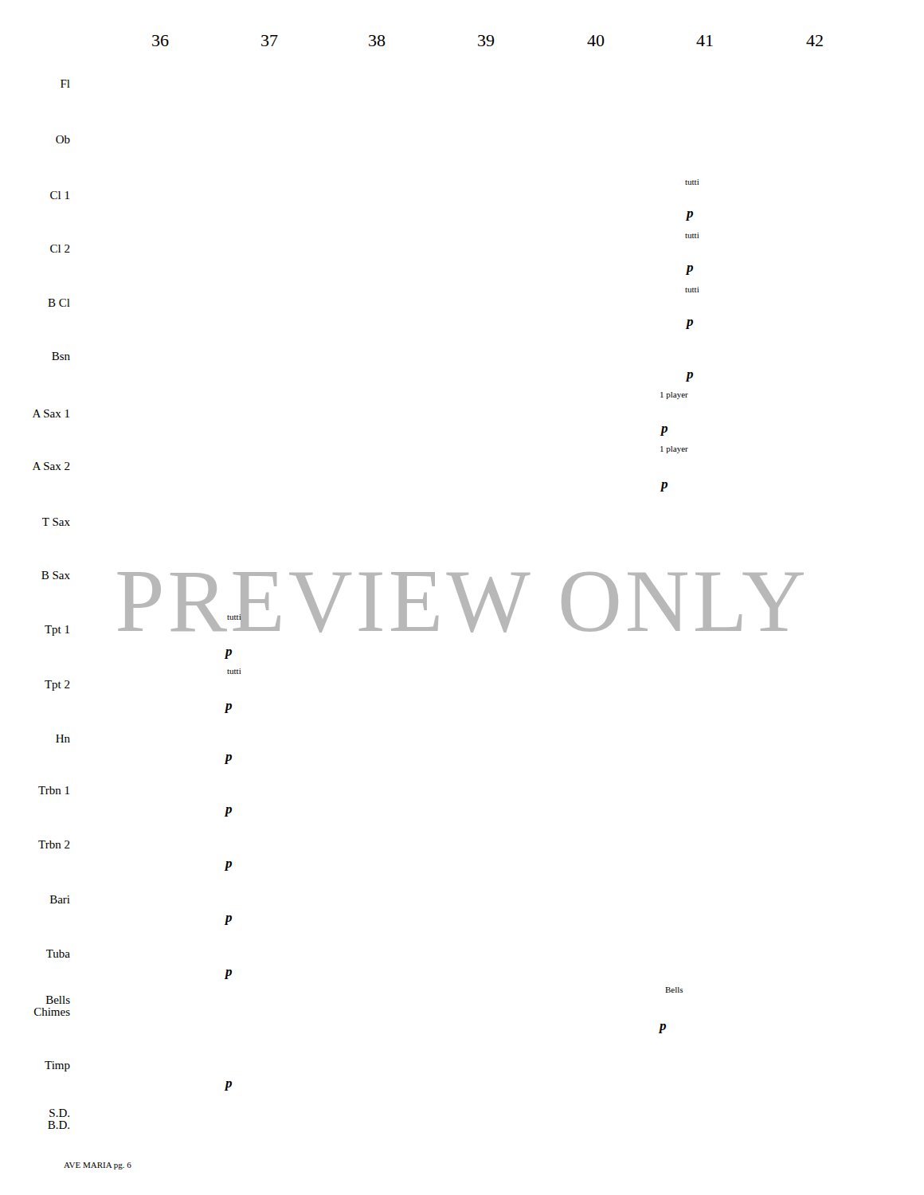Ave Maria — full score, page 6 (measures 36–42)
36 37 38 39 40 41 42
Fl Ob Cl 1 Cl 2 B Cl Bsn A Sax 1 A Sax 2 T Sax B Sax Tpt 1 Tpt 2 Hn Trbn 1 Trbn 2 Bari Tuba Bells Chimes Timp S.D. B.D.
tutti tutti tutti 1 player 1 player tutti tutti Bells
p p p p p p p p p p p p p p p
PREVIEW ONLY
AVE MARIA pg. 6